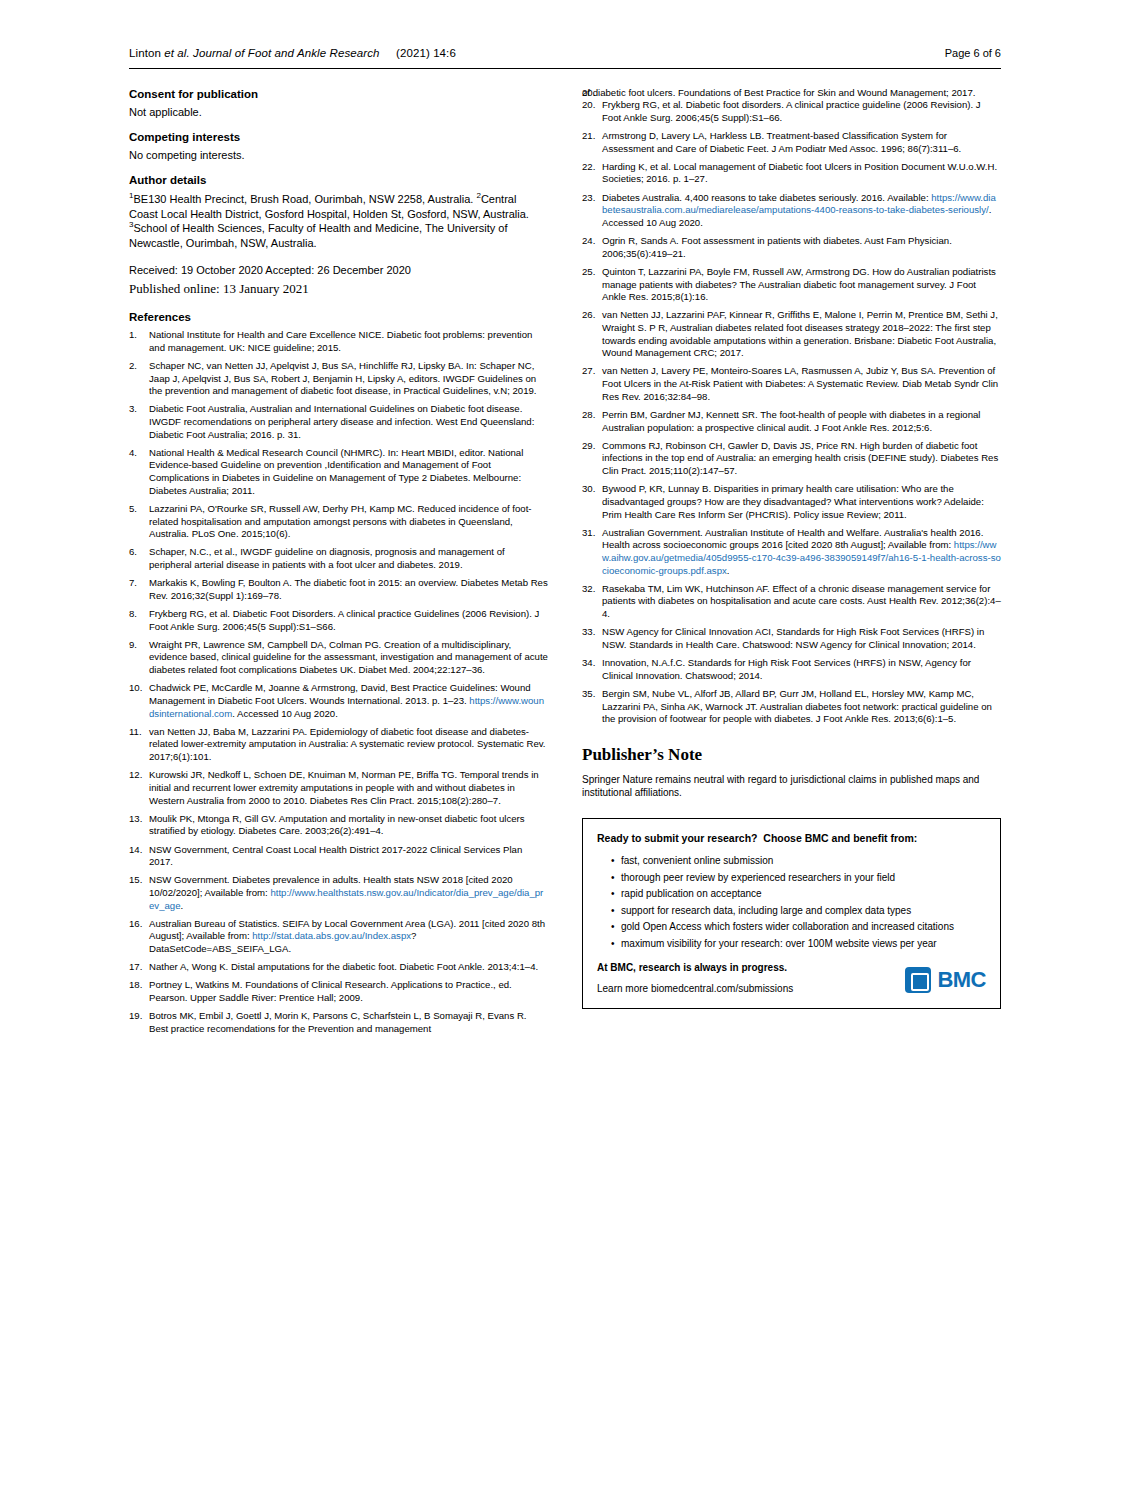Linton et al. Journal of Foot and Ankle Research (2021) 14:6
Page 6 of 6
Consent for publication
Not applicable.
Competing interests
No competing interests.
Author details
1BE130 Health Precinct, Brush Road, Ourimbah, NSW 2258, Australia. 2Central Coast Local Health District, Gosford Hospital, Holden St, Gosford, NSW, Australia. 3School of Health Sciences, Faculty of Health and Medicine, The University of Newcastle, Ourimbah, NSW, Australia.
Received: 19 October 2020 Accepted: 26 December 2020
Published online: 13 January 2021
References
National Institute for Health and Care Excellence NICE. Diabetic foot problems: prevention and management. UK: NICE guideline; 2015.
Schaper NC, van Netten JJ, Apelqvist J, Bus SA, Hinchliffe RJ, Lipsky BA. In: Schaper NC, Jaap J, Apelqvist J, Bus SA, Robert J, Benjamin H, Lipsky A, editors. IWGDF Guidelines on the prevention and management of diabetic foot disease, in Practical Guidelines, v.N; 2019.
Diabetic Foot Australia, Australian and International Guidelines on Diabetic foot disease. IWGDF recomendations on peripheral artery disease and infection. West End Queensland: Diabetic Foot Australia; 2016. p. 31.
National Health & Medical Research Council (NHMRC). In: Heart MBIDI, editor. National Evidence-based Guideline on prevention ,Identification and Management of Foot Complications in Diabetes in Guideline on Management of Type 2 Diabetes. Melbourne: Diabetes Australia; 2011.
Lazzarini PA, O'Rourke SR, Russell AW, Derhy PH, Kamp MC. Reduced incidence of foot-related hospitalisation and amputation amongst persons with diabetes in Queensland, Australia. PLoS One. 2015;10(6).
Schaper, N.C., et al., IWGDF guideline on diagnosis, prognosis and management of peripheral arterial disease in patients with a foot ulcer and diabetes. 2019.
Markakis K, Bowling F, Boulton A. The diabetic foot in 2015: an overview. Diabetes Metab Res Rev. 2016;32(Suppl 1):169–78.
Frykberg RG, et al. Diabetic Foot Disorders. A clinical practice Guidelines (2006 Revision). J Foot Ankle Surg. 2006;45(5 Suppl):S1–S66.
Wraight PR, Lawrence SM, Campbell DA, Colman PG. Creation of a multidisciplinary, evidence based, clinical guideline for the assessmant, investigation and management of acute diabetes related foot complications Diabetes UK. Diabet Med. 2004;22:127–36.
Chadwick PE, McCardle M, Joanne & Armstrong, David, Best Practice Guidelines: Wound Management in Diabetic Foot Ulcers. Wounds International. 2013. p. 1–23. https://www.woundsinternational.com. Accessed 10 Aug 2020.
van Netten JJ, Baba M, Lazzarini PA. Epidemiology of diabetic foot disease and diabetes-related lower-extremity amputation in Australia: A systematic review protocol. Systematic Rev. 2017;6(1):101.
Kurowski JR, Nedkoff L, Schoen DE, Knuiman M, Norman PE, Briffa TG. Temporal trends in initial and recurrent lower extremity amputations in people with and without diabetes in Western Australia from 2000 to 2010. Diabetes Res Clin Pract. 2015;108(2):280–7.
Moulik PK, Mtonga R, Gill GV. Amputation and mortality in new-onset diabetic foot ulcers stratified by etiology. Diabetes Care. 2003;26(2):491–4.
NSW Government, Central Coast Local Health District 2017-2022 Clinical Services Plan 2017.
NSW Government. Diabetes prevalence in adults. Health stats NSW 2018 [cited 2020 10/02/2020]; Available from: http://www.healthstats.nsw.gov.au/Indicator/dia_prev_age/dia_prev_age.
Australian Bureau of Statistics. SEIFA by Local Government Area (LGA). 2011 [cited 2020 8th August]; Available from: http://stat.data.abs.gov.au/Index.aspx? DataSetCode=ABS_SEIFA_LGA.
Nather A, Wong K. Distal amputations for the diabetic foot. Diabetic Foot Ankle. 2013;4:1–4.
Portney L, Watkins M. Foundations of Clinical Research. Applications to Practice., ed. Pearson. Upper Saddle River: Prentice Hall; 2009.
Botros MK, Embil J, Goettl J, Morin K, Parsons C, Scharfstein L, B Somayaji R, Evans R. Best practice recomendations for the Prevention and management
of diabetic foot ulcers. Foundations of Best Practice for Skin and Wound Management; 2017.
Frykberg RG, et al. Diabetic foot disorders. A clinical practice guideline (2006 Revision). J Foot Ankle Surg. 2006;45(5 Suppl):S1–66.
Armstrong D, Lavery LA, Harkless LB. Treatment-based Classification System for Assessment and Care of Diabetic Feet. J Am Podiatr Med Assoc. 1996; 86(7):311–6.
Harding K, et al. Local management of Diabetic foot Ulcers in Position Document W.U.o.W.H. Societies; 2016. p. 1–27.
Diabetes Australia. 4,400 reasons to take diabetes seriously. 2016. Available: https://www.diabetesaustralia.com.au/mediarelease/amputations-4400-reasons-to-take-diabetes-seriously/. Accessed 10 Aug 2020.
Ogrin R, Sands A. Foot assessment in patients with diabetes. Aust Fam Physician. 2006;35(6):419–21.
Quinton T, Lazzarini PA, Boyle FM, Russell AW, Armstrong DG. How do Australian podiatrists manage patients with diabetes? The Australian diabetic foot management survey. J Foot Ankle Res. 2015;8(1):16.
van Netten JJ, Lazzarini PAF, Kinnear R, Griffiths E, Malone I, Perrin M, Prentice BM, Sethi J, Wraight S. P R, Australian diabetes related foot diseases strategy 2018–2022: The first step towards ending avoidable amputations within a generation. Brisbane: Diabetic Foot Australia, Wound Management CRC; 2017.
van Netten J, Lavery PE, Monteiro-Soares LA, Rasmussen A, Jubiz Y, Bus SA. Prevention of Foot Ulcers in the At-Risk Patient with Diabetes: A Systematic Review. Diab Metab Syndr Clin Res Rev. 2016;32:84–98.
Perrin BM, Gardner MJ, Kennett SR. The foot-health of people with diabetes in a regional Australian population: a prospective clinical audit. J Foot Ankle Res. 2012;5:6.
Commons RJ, Robinson CH, Gawler D, Davis JS, Price RN. High burden of diabetic foot infections in the top end of Australia: an emerging health crisis (DEFINE study). Diabetes Res Clin Pract. 2015;110(2):147–57.
Bywood P, KR, Lunnay B. Disparities in primary health care utilisation: Who are the disadvantaged groups? How are they disadvantaged? What interventions work? Adelaide: Prim Health Care Res Inform Ser (PHCRIS). Policy issue Review; 2011.
Australian Government. Australian Institute of Health and Welfare. Australia's health 2016. Health across socioeconomic groups 2016 [cited 2020 8th August]; Available from: https://www.aihw.gov.au/getmedia/405d9955-c170-4c39-a496-3839059149f7/ah16-5-1-health-across-socioeconomic-groups.pdf.aspx.
Rasekaba TM, Lim WK, Hutchinson AF. Effect of a chronic disease management service for patients with diabetes on hospitalisation and acute care costs. Aust Health Rev. 2012;36(2):4–4.
NSW Agency for Clinical Innovation ACI, Standards for High Risk Foot Services (HRFS) in NSW. Standards in Health Care. Chatswood: NSW Agency for Clinical Innovation; 2014.
Innovation, N.A.f.C. Standards for High Risk Foot Services (HRFS) in NSW, Agency for Clinical Innovation. Chatswood; 2014.
Bergin SM, Nube VL, Alforf JB, Allard BP, Gurr JM, Holland EL, Horsley MW, Kamp MC, Lazzarini PA, Sinha AK, Warnock JT. Australian diabetes foot network: practical guideline on the provision of footwear for people with diabetes. J Foot Ankle Res. 2013;6(6):1–5.
Publisher’s Note
Springer Nature remains neutral with regard to jurisdictional claims in published maps and institutional affiliations.
Ready to submit your research? Choose BMC and benefit from:
fast, convenient online submission
thorough peer review by experienced researchers in your field
rapid publication on acceptance
support for research data, including large and complex data types
gold Open Access which fosters wider collaboration and increased citations
maximum visibility for your research: over 100M website views per year
At BMC, research is always in progress.
Learn more biomedcentral.com/submissions
BMC